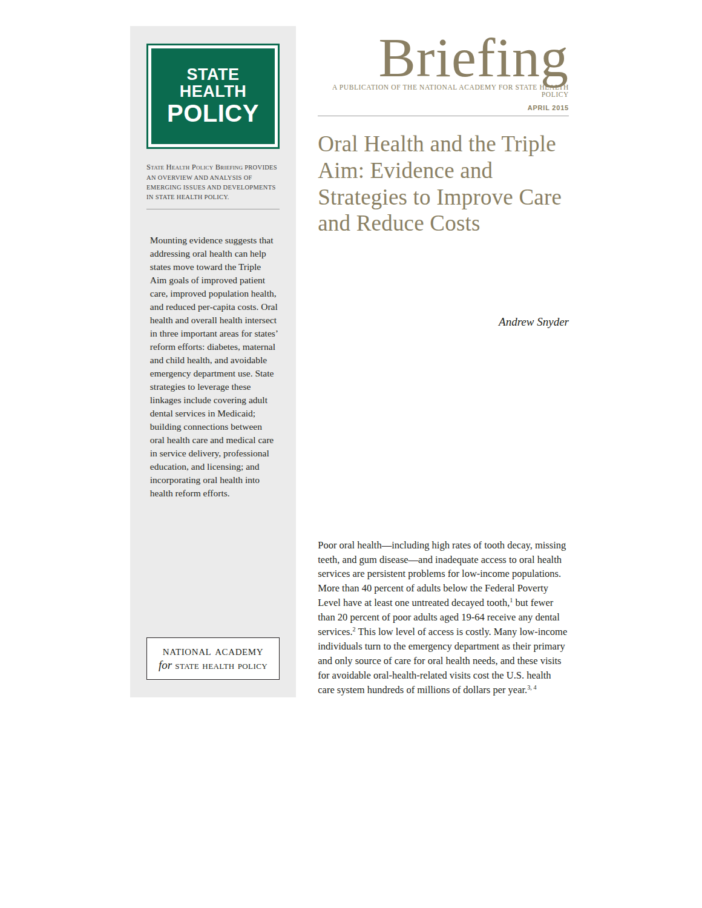STATE HEALTH
POLICY
State Health Policy Briefing provides an overview and analysis of emerging issues and developments in state health policy.
Mounting evidence suggests that addressing oral health can help states move toward the Triple Aim goals of improved patient care, improved population health, and reduced per-capita costs. Oral health and overall health intersect in three important areas for states’ reform efforts: diabetes, maternal and child health, and avoidable emergency department use. State strategies to leverage these linkages include covering adult dental services in Medicaid; building connections between oral health care and medical care in service delivery, professional education, and licensing; and incorporating oral health into health reform efforts.
National Academy
for State Health Policy
Briefing
A publication of the National Academy for State Health Policy
APRIL 2015
Oral Health and the Triple Aim: Evidence and Strategies to Improve Care and Reduce Costs
Andrew Snyder
Poor oral health—including high rates of tooth decay, missing teeth, and gum disease—and inadequate access to oral health services are persistent problems for low-income populations. More than 40 percent of adults below the Federal Poverty Level have at least one untreated decayed tooth,1 but fewer than 20 percent of poor adults aged 19-64 receive any dental services.2 This low level of access is costly. Many low-income individuals turn to the emergency department as their primary and only source of care for oral health needs, and these visits for avoidable oral-health-related visits cost the U.S. health care system hundreds of millions of dollars per year.3, 4